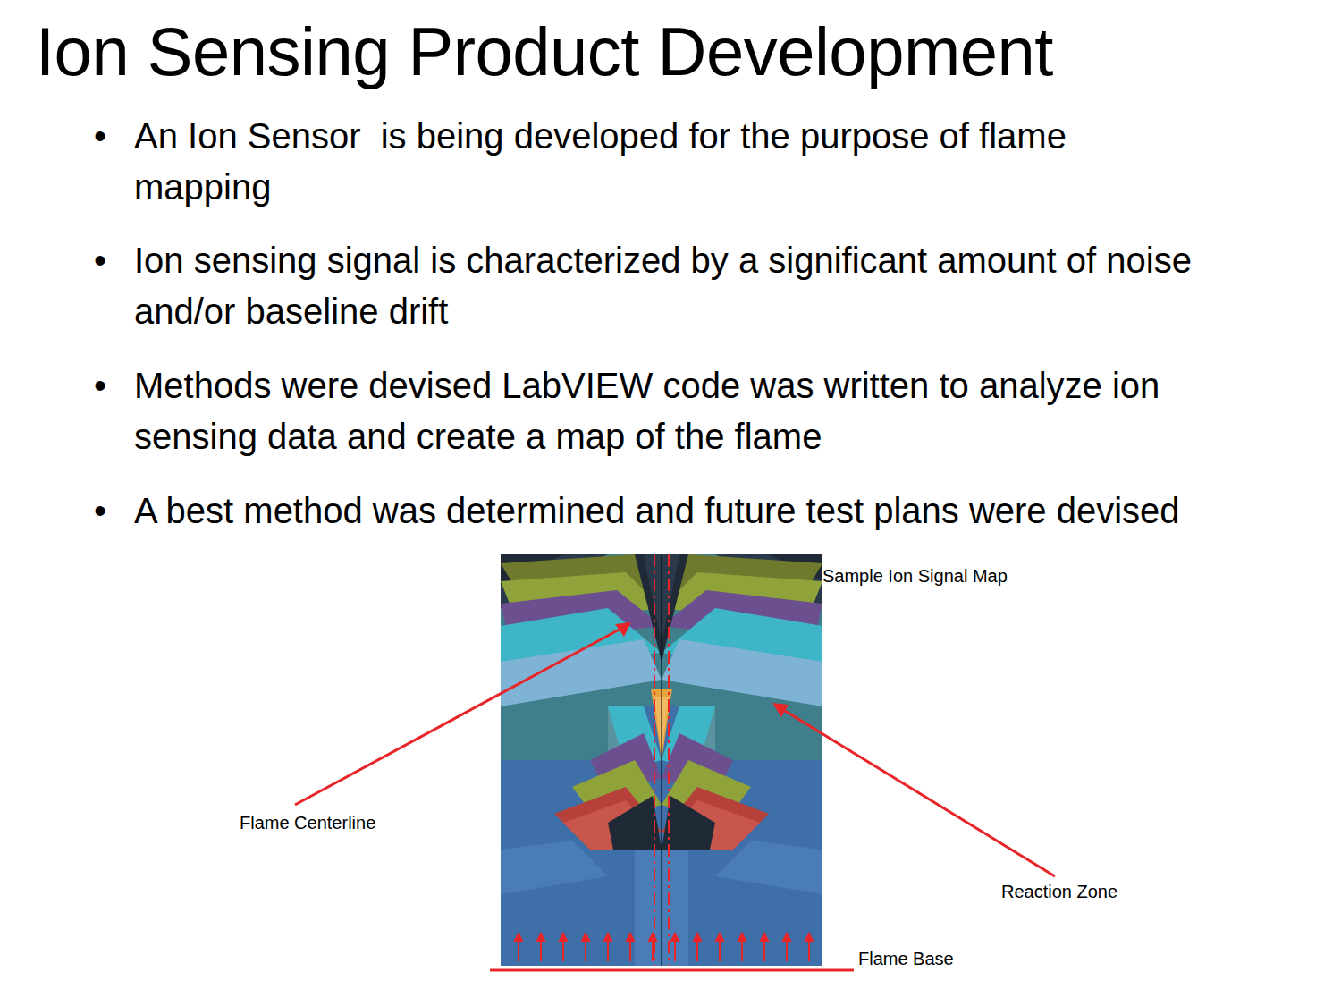Ion Sensing Product Development
An Ion Sensor is being developed for the purpose of flame mapping
Ion sensing signal is characterized by a significant amount of noise and/or baseline drift
Methods were devised LabVIEW code was written to analyze ion sensing data and create a map of the flame
A best method was determined and future test plans were devised
Sample Ion Signal Map
Flame Centerline
Reaction Zone
Flame Base